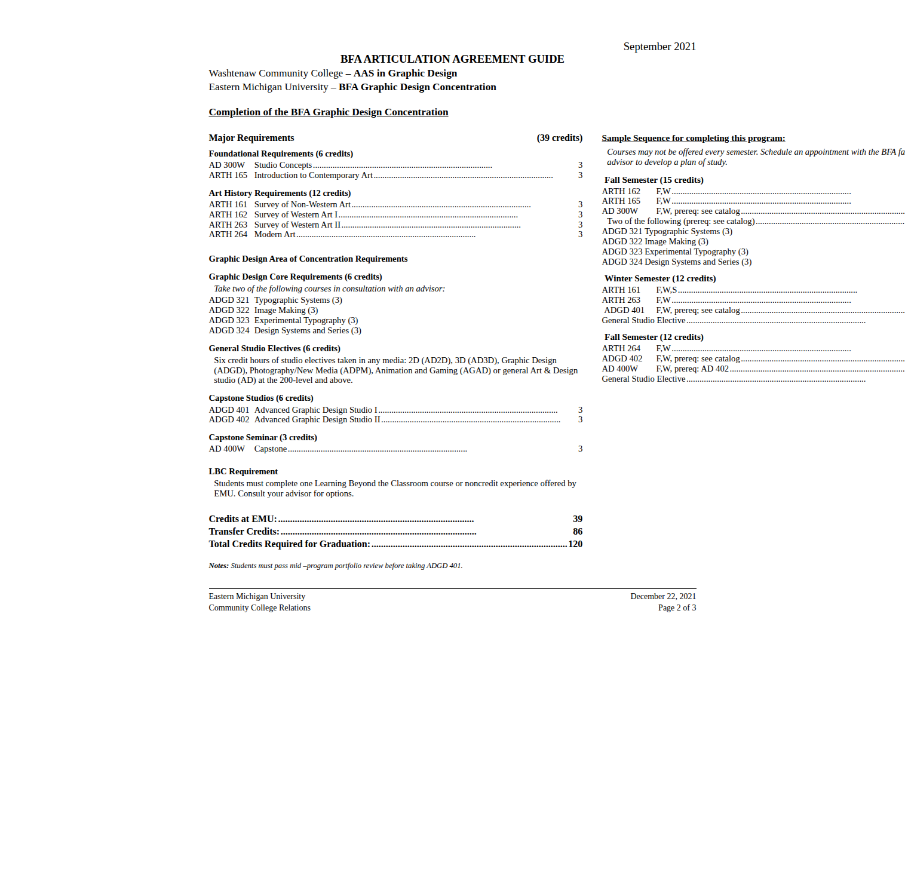September 2021
BFA ARTICULATION AGREEMENT GUIDE
Washtenaw Community College – AAS in Graphic Design
Eastern Michigan University – BFA Graphic Design Concentration
Completion of the BFA Graphic Design Concentration
Major Requirements (39 credits)
Foundational Requirements (6 credits)
| AD 300W | Studio Concepts .................................................................................. 3 |
| ARTH 165 | Introduction to Contemporary Art .................................................................................. 3 |
Art History Requirements (12 credits)
| ARTH 161 | Survey of Non-Western Art .................................................................................. 3 |
| ARTH 162 | Survey of Western Art I .................................................................................. 3 |
| ARTH 263 | Survey of Western Art II .................................................................................. 3 |
| ARTH 264 | Modern Art .................................................................................. 3 |
Graphic Design Area of Concentration Requirements
Graphic Design Core Requirements (6 credits)
Take two of the following courses in consultation with an advisor:
| ADGD 321 | Typographic Systems (3) |
| ADGD 322 | Image Making (3) |
| ADGD 323 | Experimental Typography (3) |
| ADGD 324 | Design Systems and Series (3) |
General Studio Electives (6 credits)
Six credit hours of studio electives taken in any media: 2D (AD2D), 3D (AD3D), Graphic Design (ADGD), Photography/New Media (ADPM), Animation and Gaming (AGAD) or general Art & Design studio (AD) at the 200-level and above.
Capstone Studios (6 credits)
| ADGD 401 | Advanced Graphic Design Studio I .................................................................................. 3 |
| ADGD 402 | Advanced Graphic Design Studio II .................................................................................. 3 |
Capstone Seminar (3 credits)
| AD 400W | Capstone .................................................................................. 3 |
LBC Requirement
Students must complete one Learning Beyond the Classroom course or noncredit experience offered by EMU. Consult your advisor for options.
Credits at EMU:.................................................................................. 39
Transfer Credits:.................................................................................. 86
Total Credits Required for Graduation:.................................................................................. 120
Notes: Students must pass mid –program portfolio review before taking ADGD 401.
Sample Sequence for completing this program:
Courses may not be offered every semester. Schedule an appointment with the BFA faculty advisor to develop a plan of study.
Fall Semester (15 credits)
| ARTH 162 | F,W .................................................................................. 3 |
| ARTH 165 | F,W .................................................................................. 3 |
| AD 300W | F,W, prereq: see catalog .................................................................................. 3 |
| Two of the following (prereq: see catalog) .................................................................................. 6 |
| ADGD 321 Typographic Systems (3) |
| ADGD 322 Image Making (3) |
| ADGD 323 Experimental Typography (3) |
| ADGD 324 Design Systems and Series (3) |
Winter Semester (12 credits)
| ARTH 161 | F,W,S .................................................................................. 3 |
| ARTH 263 | F,W .................................................................................. 3 |
| ADGD 401 | F,W, prereq; see catalog .................................................................................. 3 |
| General Studio Elective .................................................................................. 3 |
Fall Semester (12 credits)
| ARTH 264 | F,W .................................................................................. 3 |
| ADGD 402 | F,W, prereq: see catalog .................................................................................. 3 |
| AD 400W | F,W, prereq: AD 402 .................................................................................. 3 |
| General Studio Elective .................................................................................. 3 |
Eastern Michigan University
Community College Relations
December 22, 2021
Page 2 of 3